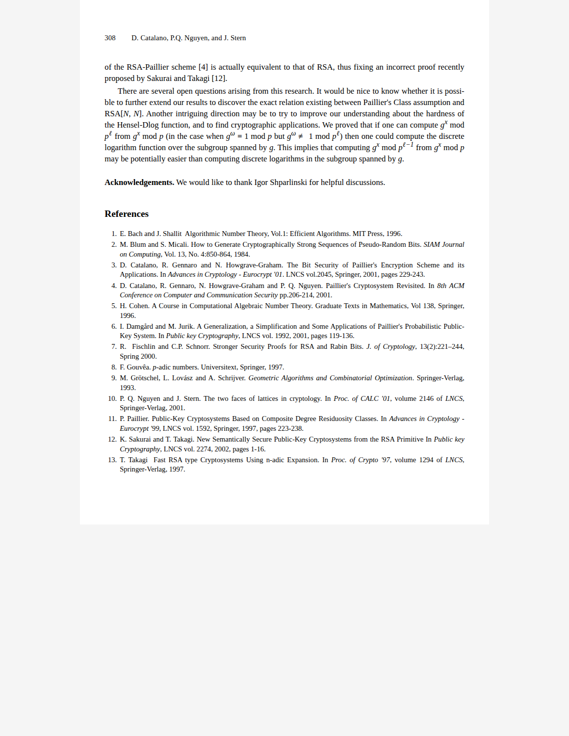308 D. Catalano, P.Q. Nguyen, and J. Stern
of the RSA-Paillier scheme [4] is actually equivalent to that of RSA, thus fixing an incorrect proof recently proposed by Sakurai and Takagi [12].
There are several open questions arising from this research. It would be nice to know whether it is possible to further extend our results to discover the exact relation existing between Paillier's Class assumption and RSA[N, N]. Another intriguing direction may be to try to improve our understanding about the hardness of the Hensel-Dlog function, and to find cryptographic applications. We proved that if one can compute gx mod pℓ from gx mod p (in the case when gω ≡ 1 mod p but gω ≢ 1 mod pℓ) then one could compute the discrete logarithm function over the subgroup spanned by g. This implies that computing gx mod pℓ−1 from gx mod p may be potentially easier than computing discrete logarithms in the subgroup spanned by g.
Acknowledgements. We would like to thank Igor Shparlinski for helpful discussions.
References
1. E. Bach and J. Shallit Algorithmic Number Theory, Vol.1: Efficient Algorithms. MIT Press, 1996.
2. M. Blum and S. Micali. How to Generate Cryptographically Strong Sequences of Pseudo-Random Bits. SIAM Journal on Computing, Vol. 13, No. 4:850-864, 1984.
3. D. Catalano, R. Gennaro and N. Howgrave-Graham. The Bit Security of Paillier's Encryption Scheme and its Applications. In Advances in Cryptology - Eurocrypt '01. LNCS vol.2045, Springer, 2001, pages 229-243.
4. D. Catalano, R. Gennaro, N. Howgrave-Graham and P. Q. Nguyen. Paillier's Cryptosystem Revisited. In 8th ACM Conference on Computer and Communication Security pp.206-214, 2001.
5. H. Cohen. A Course in Computational Algebraic Number Theory. Graduate Texts in Mathematics, Vol 138, Springer, 1996.
6. I. Damgård and M. Jurik. A Generalization, a Simplification and Some Applications of Paillier's Probabilistic Public-Key System. In Public key Cryptography, LNCS vol. 1992, 2001, pages 119-136.
7. R. Fischlin and C.P. Schnorr. Stronger Security Proofs for RSA and Rabin Bits. J. of Cryptology, 13(2):221–244, Spring 2000.
8. F. Gouvêa. p-adic numbers. Universitext, Springer, 1997.
9. M. Grötschel, L. Lovász and A. Schrijver. Geometric Algorithms and Combinatorial Optimization. Springer-Verlag, 1993.
10. P. Q. Nguyen and J. Stern. The two faces of lattices in cryptology. In Proc. of CALC '01, volume 2146 of LNCS, Springer-Verlag, 2001.
11. P. Paillier. Public-Key Cryptosystems Based on Composite Degree Residuosity Classes. In Advances in Cryptology - Eurocrypt '99, LNCS vol. 1592, Springer, 1997, pages 223-238.
12. K. Sakurai and T. Takagi. New Semantically Secure Public-Key Cryptosystems from the RSA Primitive In Public key Cryptography, LNCS vol. 2274, 2002, pages 1-16.
13. T. Takagi Fast RSA type Cryptosystems Using n-adic Expansion. In Proc. of Crypto '97, volume 1294 of LNCS, Springer-Verlag, 1997.